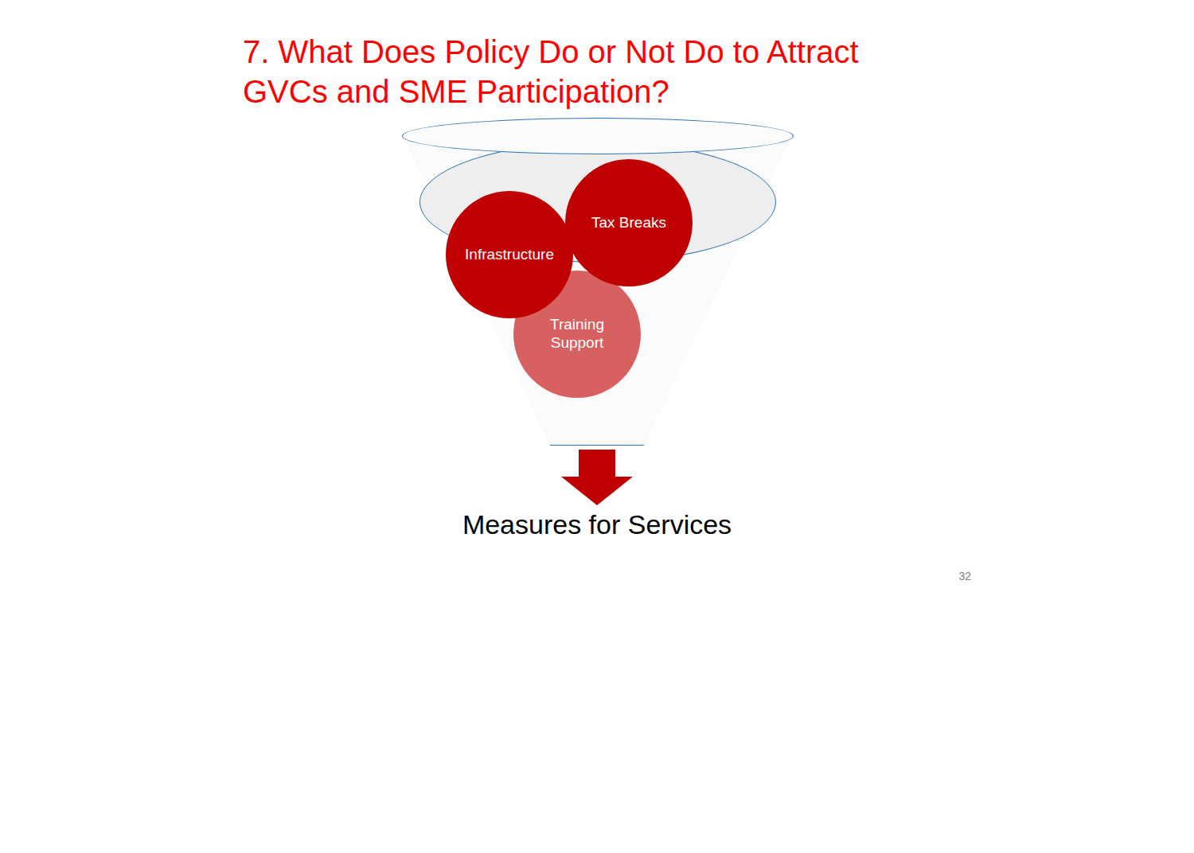7. What Does Policy Do or Not Do to Attract GVCs and SME Participation?
Infrastructure
Tax Breaks
Training
Support
Measures for Services
32